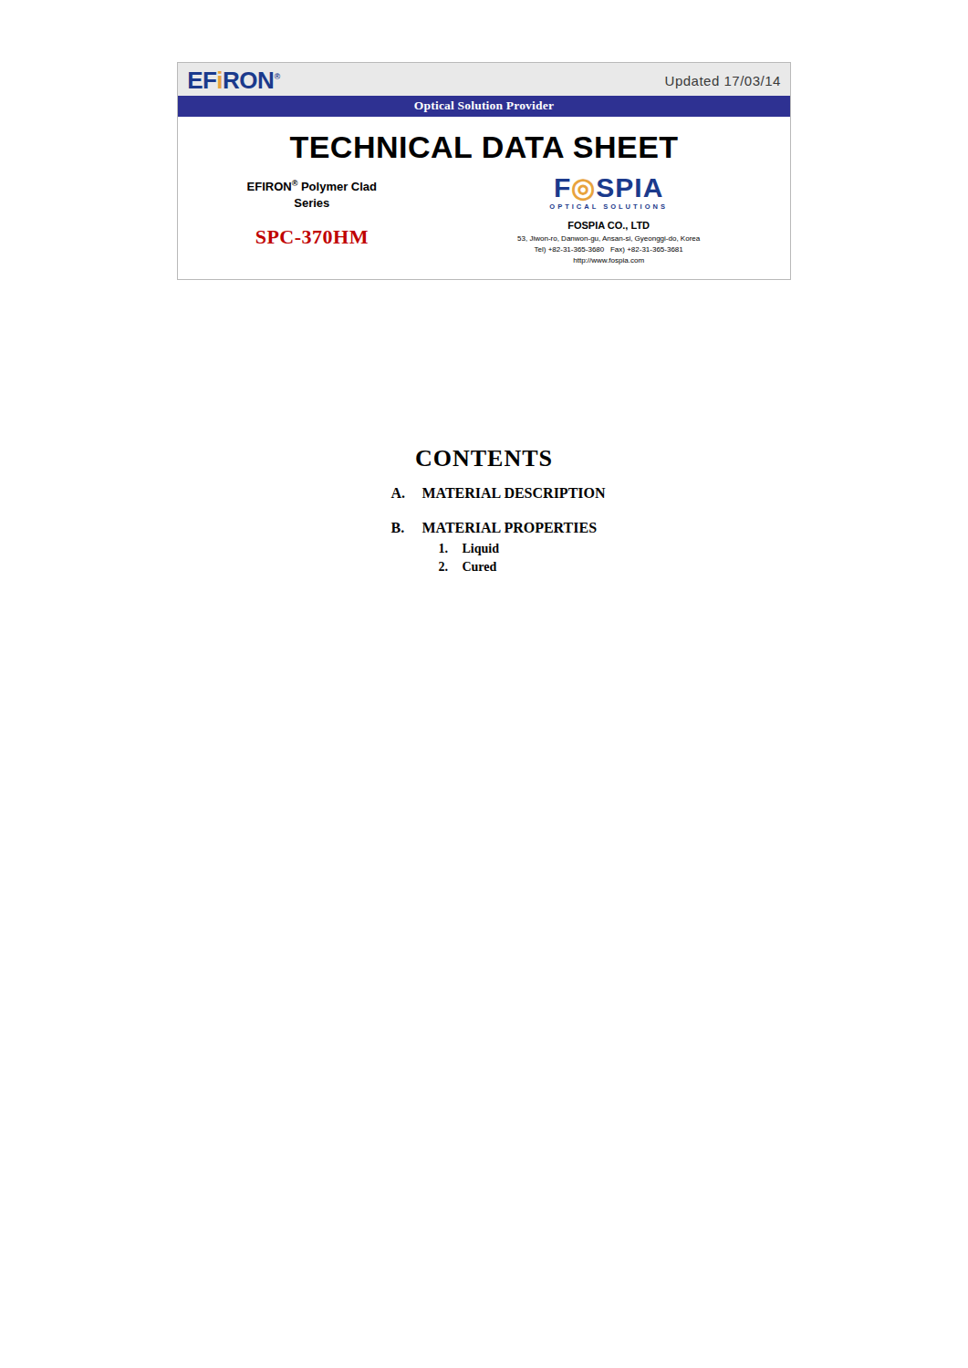EFi RON®
Updated 17/03/14
Optical Solution Provider
TECHNICAL DATA SHEET
EFIRON® Polymer Clad
Series
SPC-370HM
F◎SPIA
OPTICAL SOLUTIONS
FOSPIA CO., LTD
53, Jiwon-ro, Danwon-gu, Ansan-si, Gyeonggi-do, Korea
Tel) +82-31-365-3680 Fax) +82-31-365-3681
http://www.fospia.com
CONTENTS
A. MATERIAL DESCRIPTION
B. MATERIAL PROPERTIES
1. Liquid
2. Cured